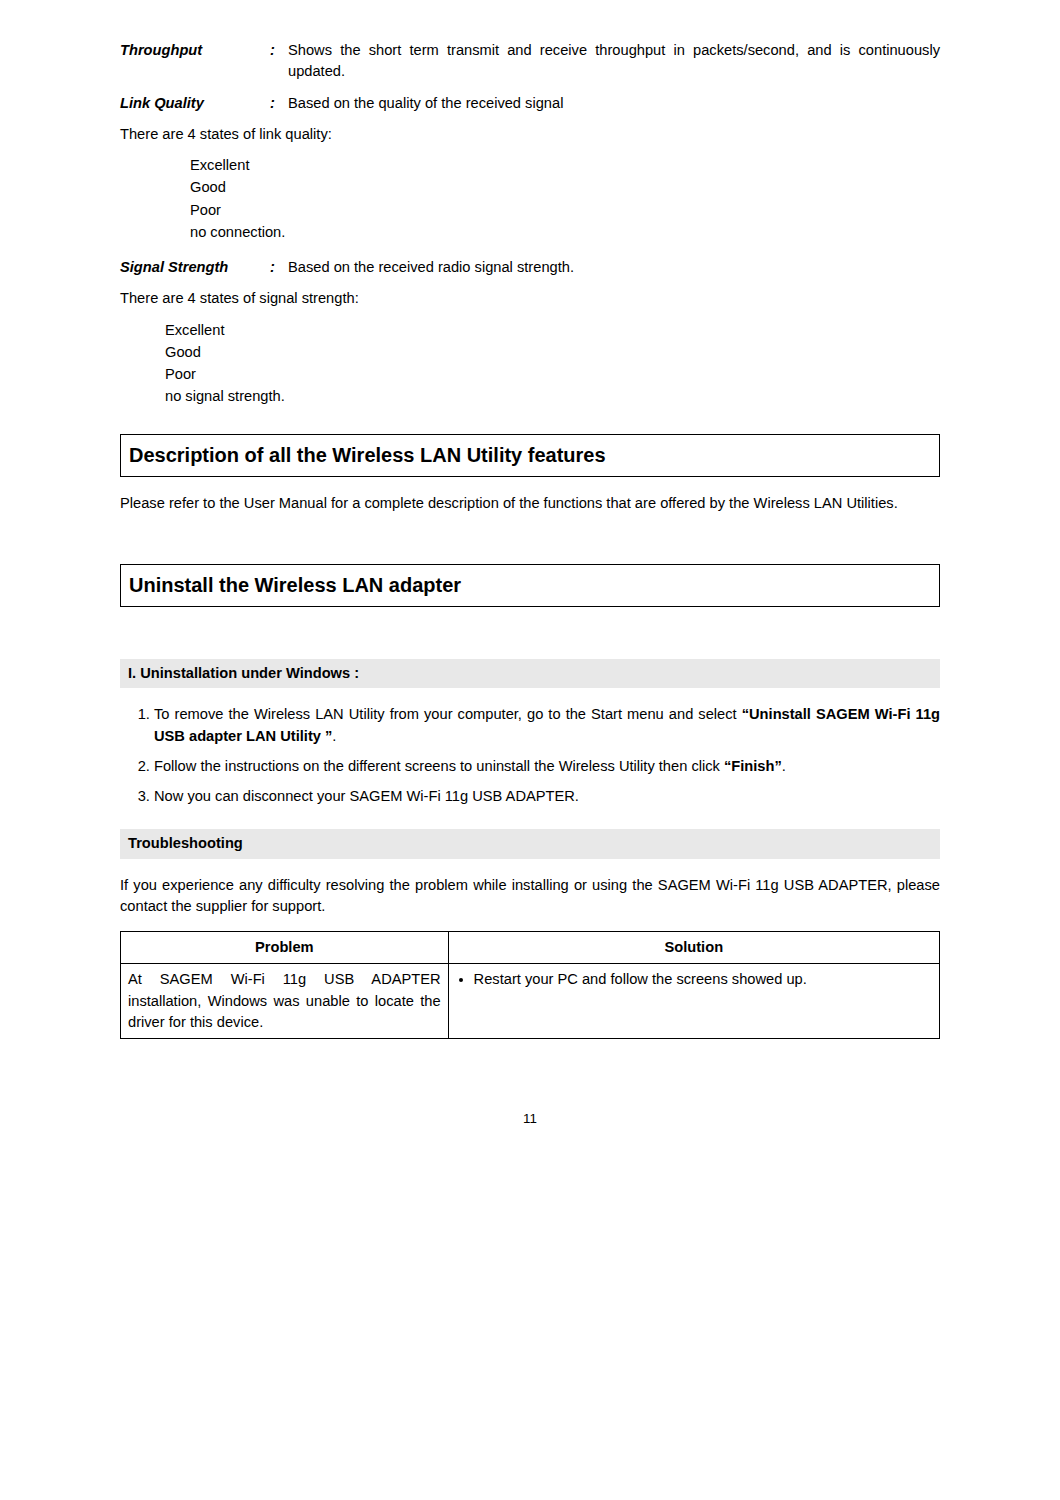Throughput
:
Shows the short term transmit and receive throughput in packets/second, and is continuously updated.
Link Quality
:
Based on the quality of the received signal
There are 4 states of link quality:
Excellent
Good
Poor
no connection.
Signal Strength
:
Based on the received radio signal strength.
There are 4 states of signal strength:
Excellent
Good
Poor
no signal strength.
Description of all the Wireless LAN Utility features
Please refer to the User Manual for a complete description of the functions that are offered by the Wireless LAN Utilities.
Uninstall the Wireless LAN adapter
I. Uninstallation under Windows :
To remove the Wireless LAN Utility from your computer, go to the Start menu and select “Uninstall SAGEM Wi-Fi 11g USB adapter LAN Utility ”.
Follow the instructions on the different screens to uninstall the Wireless Utility then click “Finish”.
Now you can disconnect your SAGEM Wi-Fi 11g USB ADAPTER.
Troubleshooting
If you experience any difficulty resolving the problem while installing or using the SAGEM Wi-Fi 11g USB ADAPTER, please contact the supplier for support.
| Problem | Solution |
| --- | --- |
| At SAGEM Wi-Fi 11g USB ADAPTER installation, Windows was unable to locate the driver for this device. | Restart your PC and follow the screens showed up. |
11